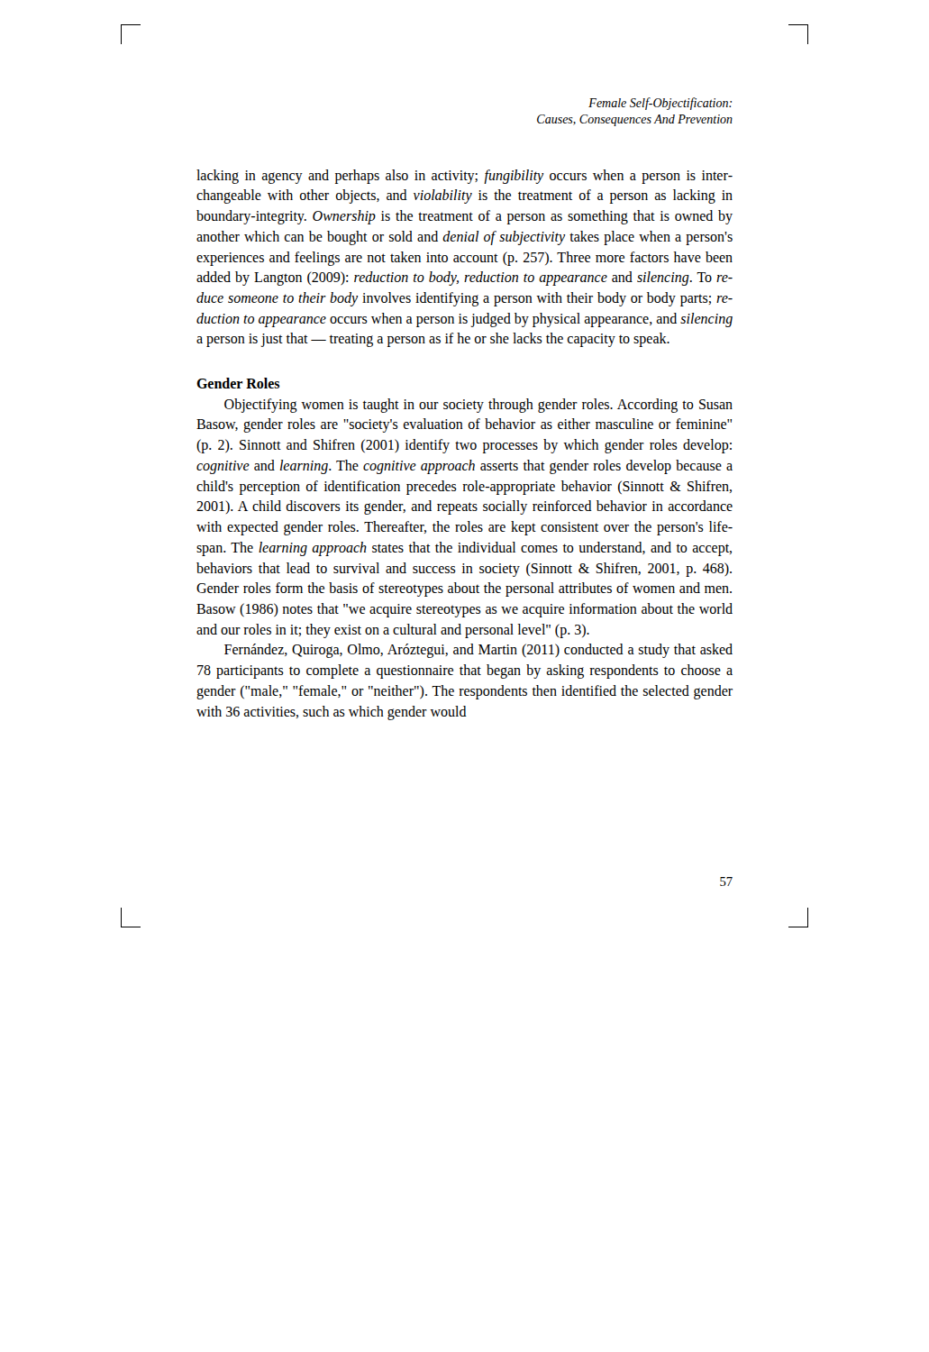Female Self-Objectification:
Causes, Consequences And Prevention
lacking in agency and perhaps also in activity; fungibility occurs when a person is interchangeable with other objects, and violability is the treatment of a person as lacking in boundary-integrity. Ownership is the treatment of a person as something that is owned by another which can be bought or sold and denial of subjectivity takes place when a person's experiences and feelings are not taken into account (p. 257). Three more factors have been added by Langton (2009): reduction to body, reduction to appearance and silencing. To reduce someone to their body involves identifying a person with their body or body parts; reduction to appearance occurs when a person is judged by physical appearance, and silencing a person is just that — treating a person as if he or she lacks the capacity to speak.
Gender Roles
Objectifying women is taught in our society through gender roles. According to Susan Basow, gender roles are "society's evaluation of behavior as either masculine or feminine" (p. 2). Sinnott and Shifren (2001) identify two processes by which gender roles develop: cognitive and learning. The cognitive approach asserts that gender roles develop because a child's perception of identification precedes role-appropriate behavior (Sinnott & Shifren, 2001). A child discovers its gender, and repeats socially reinforced behavior in accordance with expected gender roles. Thereafter, the roles are kept consistent over the person's lifespan. The learning approach states that the individual comes to understand, and to accept, behaviors that lead to survival and success in society (Sinnott & Shifren, 2001, p. 468). Gender roles form the basis of stereotypes about the personal attributes of women and men. Basow (1986) notes that "we acquire stereotypes as we acquire information about the world and our roles in it; they exist on a cultural and personal level" (p. 3).
Fernández, Quiroga, Olmo, Aróztegui, and Martin (2011) conducted a study that asked 78 participants to complete a questionnaire that began by asking respondents to choose a gender ("male," "female," or "neither"). The respondents then identified the selected gender with 36 activities, such as which gender would
57